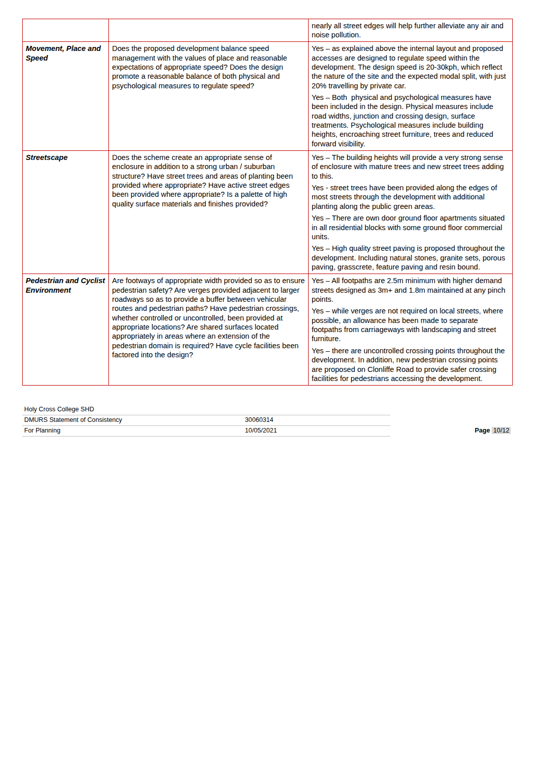| | | nearly all street edges will help further alleviate any air and noise pollution. |
| Movement, Place and Speed | Does the proposed development balance speed management with the values of place and reasonable expectations of appropriate speed? Does the design promote a reasonable balance of both physical and psychological measures to regulate speed? | Yes – as explained above the internal layout and proposed accesses are designed to regulate speed within the development. The design speed is 20-30kph, which reflect the nature of the site and the expected modal split, with just 20% travelling by private car. Yes – Both physical and psychological measures have been included in the design. Physical measures include road widths, junction and crossing design, surface treatments. Psychological measures include building heights, encroaching street furniture, trees and reduced forward visibility. |
| Streetscape | Does the scheme create an appropriate sense of enclosure in addition to a strong urban / suburban structure? Have street trees and areas of planting been provided where appropriate? Have active street edges been provided where appropriate? Is a palette of high quality surface materials and finishes provided? | Yes – The building heights will provide a very strong sense of enclosure with mature trees and new street trees adding to this. Yes - street trees have been provided along the edges of most streets through the development with additional planting along the public green areas. Yes – There are own door ground floor apartments situated in all residential blocks with some ground floor commercial units. Yes – High quality street paving is proposed throughout the development. Including natural stones, granite sets, porous paving, grasscrete, feature paving and resin bound. |
| Pedestrian and Cyclist Environment | Are footways of appropriate width provided so as to ensure pedestrian safety? Are verges provided adjacent to larger roadways so as to provide a buffer between vehicular routes and pedestrian paths? Have pedestrian crossings, whether controlled or uncontrolled, been provided at appropriate locations? Are shared surfaces located appropriately in areas where an extension of the pedestrian domain is required? Have cycle facilities been factored into the design? | Yes – All footpaths are 2.5m minimum with higher demand streets designed as 3m+ and 1.8m maintained at any pinch points. Yes – while verges are not required on local streets, where possible, an allowance has been made to separate footpaths from carriageways with landscaping and street furniture. Yes – there are uncontrolled crossing points throughout the development. In addition, new pedestrian crossing points are proposed on Clonliffe Road to provide safer crossing facilities for pedestrians accessing the development. |
| Holy Cross College SHD | | | |
| DMURS Statement of Consistency | | 30060314 | |
| For Planning | | 10/05/2021 | Page 10/12 |